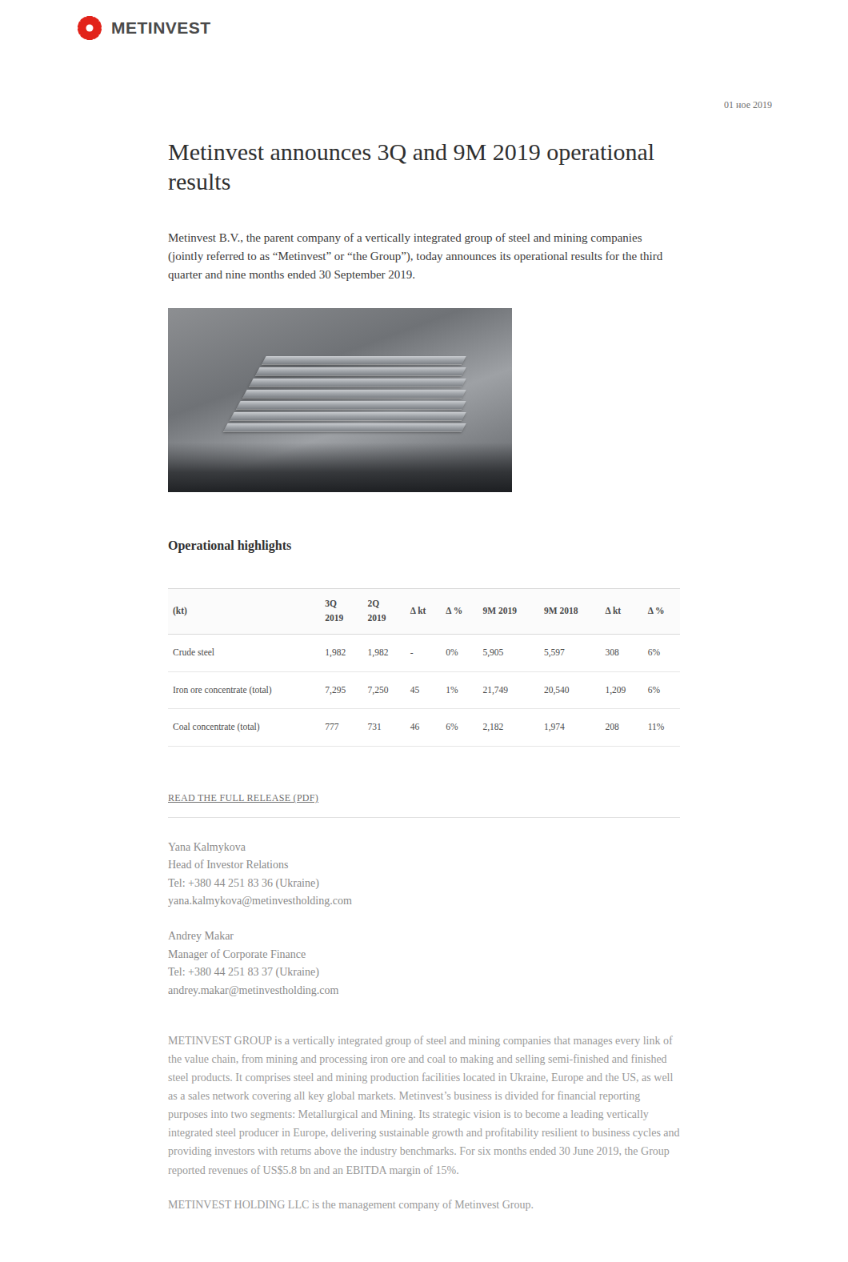METINVEST
01 ное 2019
Metinvest announces 3Q and 9M 2019 operational results
Metinvest B.V., the parent company of a vertically integrated group of steel and mining companies (jointly referred to as “Metinvest” or “the Group”), today announces its operational results for the third quarter and nine months ended 30 September 2019.
Operational highlights
| (kt) | 3Q 2019 | 2Q 2019 | Δ kt | Δ % | 9M 2019 | 9M 2018 | Δ kt | Δ % |
| --- | --- | --- | --- | --- | --- | --- | --- | --- |
| Crude steel | 1,982 | 1,982 | - | 0% | 5,905 | 5,597 | 308 | 6% |
| Iron ore concentrate (total) | 7,295 | 7,250 | 45 | 1% | 21,749 | 20,540 | 1,209 | 6% |
| Coal concentrate (total) | 777 | 731 | 46 | 6% | 2,182 | 1,974 | 208 | 11% |
READ THE FULL RELEASE (PDF)
Yana Kalmykova
Head of Investor Relations
Tel: +380 44 251 83 36 (Ukraine)
yana.kalmykova@metinvestholding.com
Andrey Makar
Manager of Corporate Finance
Tel: +380 44 251 83 37 (Ukraine)
andrey.makar@metinvestholding.com
METINVEST GROUP is a vertically integrated group of steel and mining companies that manages every link of the value chain, from mining and processing iron ore and coal to making and selling semi-finished and finished steel products. It comprises steel and mining production facilities located in Ukraine, Europe and the US, as well as a sales network covering all key global markets. Metinvest’s business is divided for financial reporting purposes into two segments: Metallurgical and Mining. Its strategic vision is to become a leading vertically integrated steel producer in Europe, delivering sustainable growth and profitability resilient to business cycles and providing investors with returns above the industry benchmarks. For six months ended 30 June 2019, the Group reported revenues of US$5.8 bn and an EBITDA margin of 15%.
METINVEST HOLDING LLC is the management company of Metinvest Group.